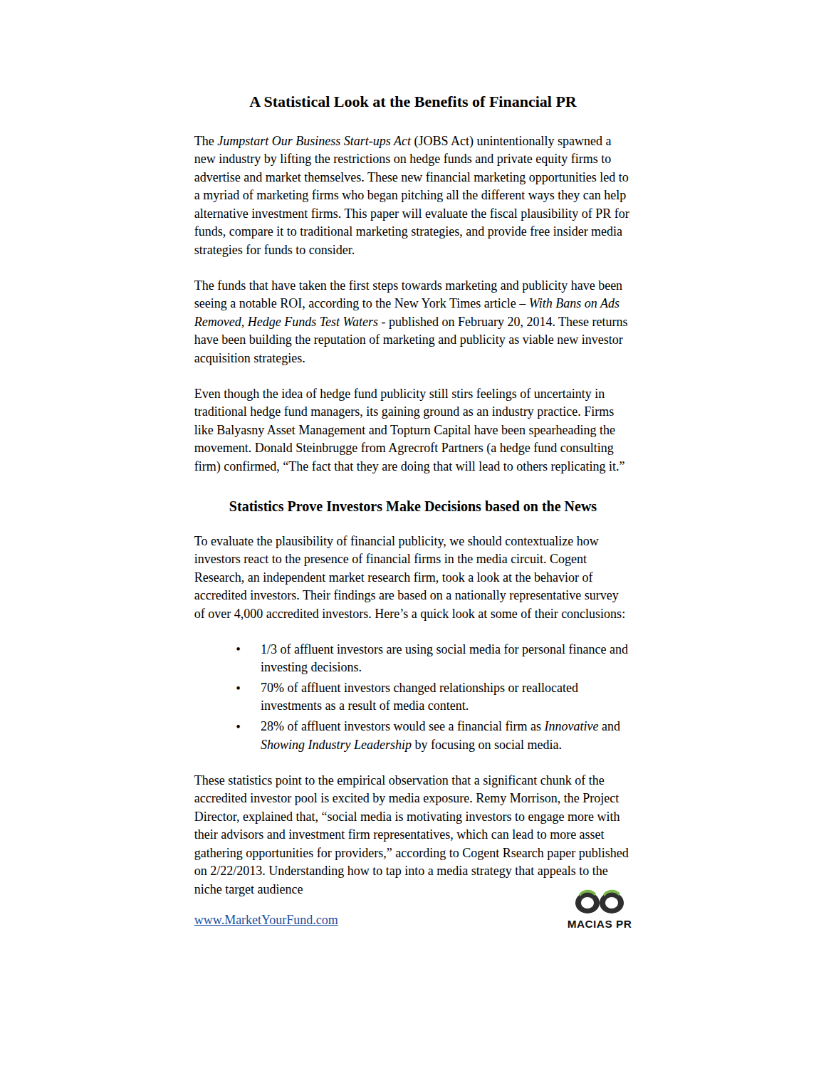A Statistical Look at the Benefits of Financial PR
The Jumpstart Our Business Start-ups Act (JOBS Act) unintentionally spawned a new industry by lifting the restrictions on hedge funds and private equity firms to advertise and market themselves. These new financial marketing opportunities led to a myriad of marketing firms who began pitching all the different ways they can help alternative investment firms. This paper will evaluate the fiscal plausibility of PR for funds, compare it to traditional marketing strategies, and provide free insider media strategies for funds to consider.
The funds that have taken the first steps towards marketing and publicity have been seeing a notable ROI, according to the New York Times article – With Bans on Ads Removed, Hedge Funds Test Waters - published on February 20, 2014. These returns have been building the reputation of marketing and publicity as viable new investor acquisition strategies.
Even though the idea of hedge fund publicity still stirs feelings of uncertainty in traditional hedge fund managers, its gaining ground as an industry practice. Firms like Balyasny Asset Management and Topturn Capital have been spearheading the movement. Donald Steinbrugge from Agrecroft Partners (a hedge fund consulting firm) confirmed, “The fact that they are doing that will lead to others replicating it.”
Statistics Prove Investors Make Decisions based on the News
To evaluate the plausibility of financial publicity, we should contextualize how investors react to the presence of financial firms in the media circuit. Cogent Research, an independent market research firm, took a look at the behavior of accredited investors. Their findings are based on a nationally representative survey of over 4,000 accredited investors. Here’s a quick look at some of their conclusions:
1/3 of affluent investors are using social media for personal finance and investing decisions.
70% of affluent investors changed relationships or reallocated investments as a result of media content.
28% of affluent investors would see a financial firm as Innovative and Showing Industry Leadership by focusing on social media.
These statistics point to the empirical observation that a significant chunk of the accredited investor pool is excited by media exposure. Remy Morrison, the Project Director, explained that, “social media is motivating investors to engage more with their advisors and investment firm representatives, which can lead to more asset gathering opportunities for providers,” according to Cogent Rsearch paper published on 2/22/2013. Understanding how to tap into a media strategy that appeals to the niche target audience
www.MarketYourFund.com
MACIAS PR